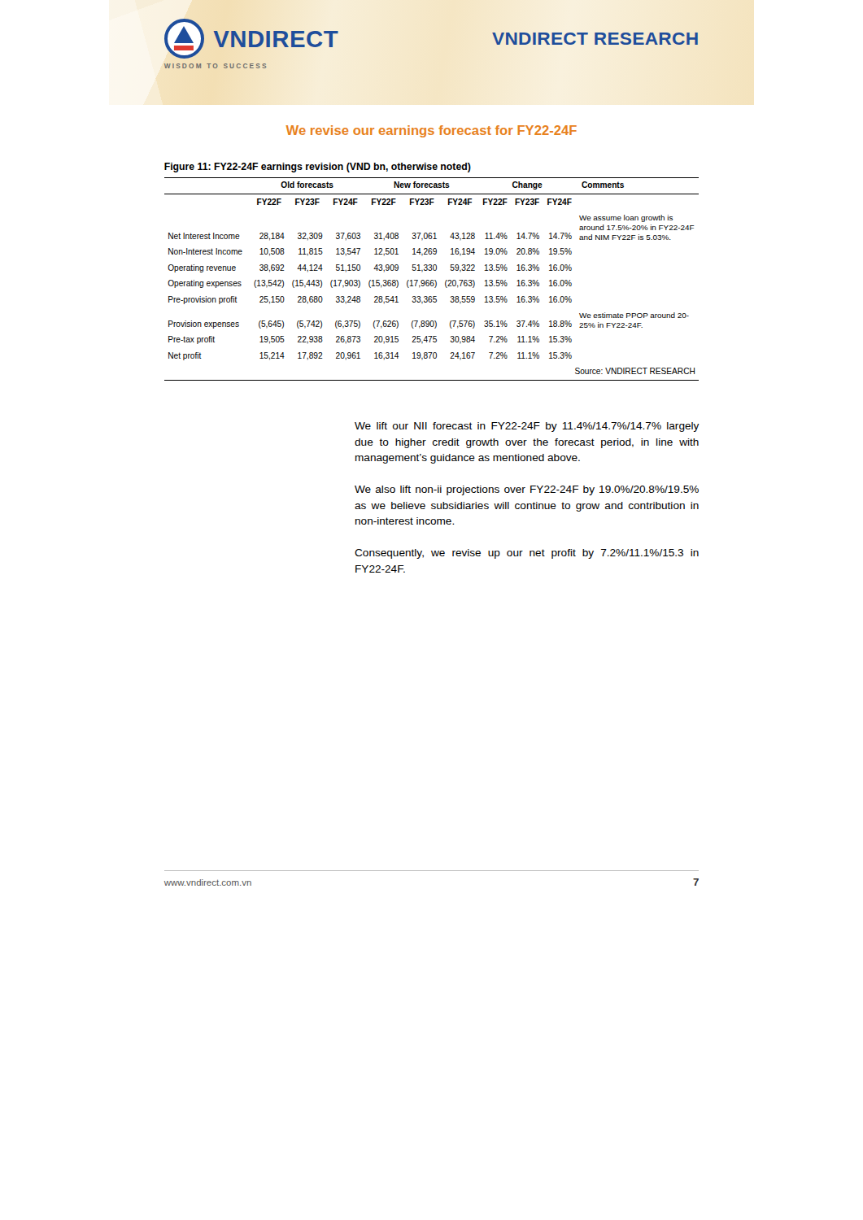VNDIRECT
WISDOM TO SUCCESS
VNDIRECT RESEARCH
We revise our earnings forecast for FY22-24F
Figure 11: FY22-24F earnings revision (VND bn, otherwise noted)
| | Old forecasts | New forecasts | Change | Comments |
| --- | --- | --- | --- | --- |
| | FY22F | FY23F | FY24F | FY22F | FY23F | FY24F | FY22F | FY23F | FY24F | |
| Net Interest Income | 28,184 | 32,309 | 37,603 | 31,408 | 37,061 | 43,128 | 11.4% | 14.7% | 14.7% | We assume loan growth is around 17.5%-20% in FY22-24F and NIM FY22F is 5.03%. |
| Non-Interest Income | 10,508 | 11,815 | 13,547 | 12,501 | 14,269 | 16,194 | 19.0% | 20.8% | 19.5% | |
| Operating revenue | 38,692 | 44,124 | 51,150 | 43,909 | 51,330 | 59,322 | 13.5% | 16.3% | 16.0% | |
| Operating expenses | (13,542) | (15,443) | (17,903) | (15,368) | (17,966) | (20,763) | 13.5% | 16.3% | 16.0% | |
| Pre-provision profit | 25,150 | 28,680 | 33,248 | 28,541 | 33,365 | 38,559 | 13.5% | 16.3% | 16.0% | |
| Provision expenses | (5,645) | (5,742) | (6,375) | (7,626) | (7,890) | (7,576) | 35.1% | 37.4% | 18.8% | We estimate PPOP around 20-25% in FY22-24F. |
| Pre-tax profit | 19,505 | 22,938 | 26,873 | 20,915 | 25,475 | 30,984 | 7.2% | 11.1% | 15.3% | |
| Net profit | 15,214 | 17,892 | 20,961 | 16,314 | 19,870 | 24,167 | 7.2% | 11.1% | 15.3% | |
| Source: VNDIRECT RESEARCH |
We lift our NII forecast in FY22-24F by 11.4%/14.7%/14.7% largely due to higher credit growth over the forecast period, in line with management’s guidance as mentioned above.
We also lift non-ii projections over FY22-24F by 19.0%/20.8%/19.5% as we believe subsidiaries will continue to grow and contribution in non-interest income.
Consequently, we revise up our net profit by 7.2%/11.1%/15.3 in FY22-24F.
www.vndirect.com.vn
7